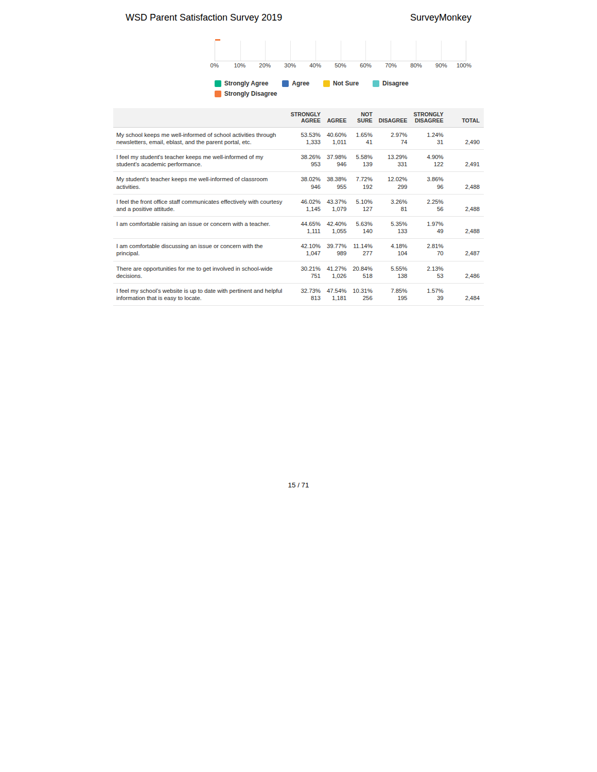WSD Parent Satisfaction Survey 2019
SurveyMonkey
0% 10% 20% 30% 40% 50% 60% 70% 80% 90% 100%
Strongly Agree Agree Not Sure Disagree
Strongly Disagree
| | STRONGLY AGREE | AGREE | NOT SURE | DISAGREE | STRONGLY DISAGREE | TOTAL |
| --- | --- | --- | --- | --- | --- | --- |
| My school keeps me well-informed of school activities through newsletters, email, eblast, and the parent portal, etc. | 53.53% 1,333 | 40.60% 1,011 | 1.65% 41 | 2.97% 74 | 1.24% 31 | 2,490 |
| I feel my student's teacher keeps me well-informed of my student's academic performance. | 38.26% 953 | 37.98% 946 | 5.58% 139 | 13.29% 331 | 4.90% 122 | 2,491 |
| My student's teacher keeps me well-informed of classroom activities. | 38.02% 946 | 38.38% 955 | 7.72% 192 | 12.02% 299 | 3.86% 96 | 2,488 |
| I feel the front office staff communicates effectively with courtesy and a positive attitude. | 46.02% 1,145 | 43.37% 1,079 | 5.10% 127 | 3.26% 81 | 2.25% 56 | 2,488 |
| I am comfortable raising an issue or concern with a teacher. | 44.65% 1,111 | 42.40% 1,055 | 5.63% 140 | 5.35% 133 | 1.97% 49 | 2,488 |
| I am comfortable discussing an issue or concern with the principal. | 42.10% 1,047 | 39.77% 989 | 11.14% 277 | 4.18% 104 | 2.81% 70 | 2,487 |
| There are opportunities for me to get involved in school-wide decisions. | 30.21% 751 | 41.27% 1,026 | 20.84% 518 | 5.55% 138 | 2.13% 53 | 2,486 |
| I feel my school’s website is up to date with pertinent and helpful information that is easy to locate. | 32.73% 813 | 47.54% 1,181 | 10.31% 256 | 7.85% 195 | 1.57% 39 | 2,484 |
15 / 71